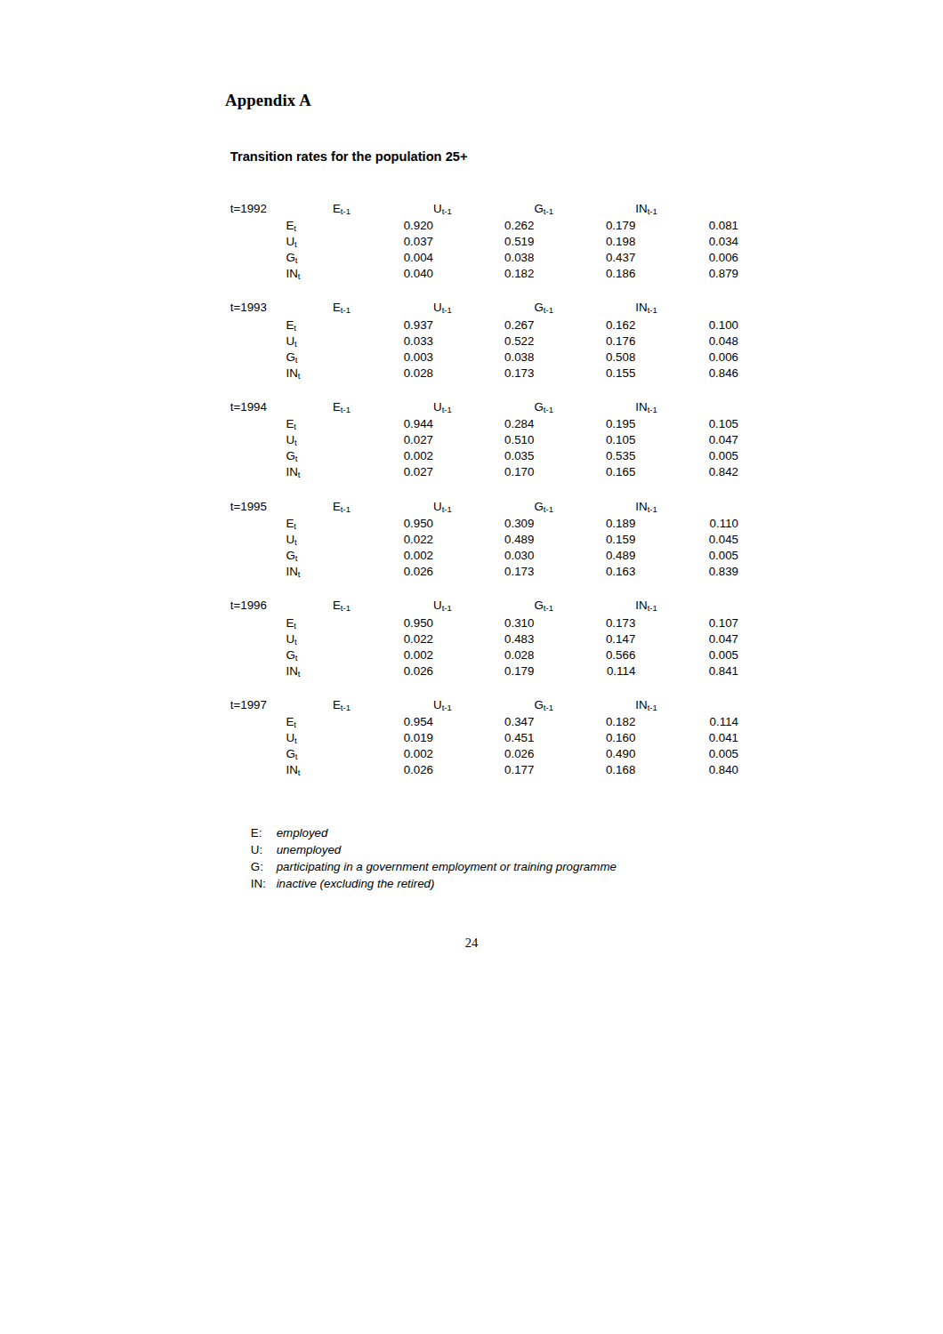Appendix A
Transition rates for the population 25+
| t=1992 | | E t-1 | | U t-1 | | G t-1 | | IN t-1 |
| | E t | | 0.920 | | 0.262 | | 0.179 | | 0.081 |
| | U t | | 0.037 | | 0.519 | | 0.198 | | 0.034 |
| | G t | | 0.004 | | 0.038 | | 0.437 | | 0.006 |
| | IN t | | 0.040 | | 0.182 | | 0.186 | | 0.879 |
| t=1993 | | E t-1 | | U t-1 | | G t-1 | | IN t-1 |
| | E t | | 0.937 | | 0.267 | | 0.162 | | 0.100 |
| | U t | | 0.033 | | 0.522 | | 0.176 | | 0.048 |
| | G t | | 0.003 | | 0.038 | | 0.508 | | 0.006 |
| | IN t | | 0.028 | | 0.173 | | 0.155 | | 0.846 |
| t=1994 | | E t-1 | | U t-1 | | G t-1 | | IN t-1 |
| | E t | | 0.944 | | 0.284 | | 0.195 | | 0.105 |
| | U t | | 0.027 | | 0.510 | | 0.105 | | 0.047 |
| | G t | | 0.002 | | 0.035 | | 0.535 | | 0.005 |
| | IN t | | 0.027 | | 0.170 | | 0.165 | | 0.842 |
| t=1995 | | E t-1 | | U t-1 | | G t-1 | | IN t-1 |
| | E t | | 0.950 | | 0.309 | | 0.189 | | 0.110 |
| | U t | | 0.022 | | 0.489 | | 0.159 | | 0.045 |
| | G t | | 0.002 | | 0.030 | | 0.489 | | 0.005 |
| | IN t | | 0.026 | | 0.173 | | 0.163 | | 0.839 |
| t=1996 | | E t-1 | | U t-1 | | G t-1 | | IN t-1 |
| | E t | | 0.950 | | 0.310 | | 0.173 | | 0.107 |
| | U t | | 0.022 | | 0.483 | | 0.147 | | 0.047 |
| | G t | | 0.002 | | 0.028 | | 0.566 | | 0.005 |
| | IN t | | 0.026 | | 0.179 | | 0.114 | | 0.841 |
| t=1997 | | E t-1 | | U t-1 | | G t-1 | | IN t-1 |
| | E t | | 0.954 | | 0.347 | | 0.182 | | 0.114 |
| | U t | | 0.019 | | 0.451 | | 0.160 | | 0.041 |
| | G t | | 0.002 | | 0.026 | | 0.490 | | 0.005 |
| | IN t | | 0.026 | | 0.177 | | 0.168 | | 0.840 |
| E: | employed |
| U: | unemployed |
| G: | participating in a government employment or training programme |
| IN: | inactive (excluding the retired) |
24